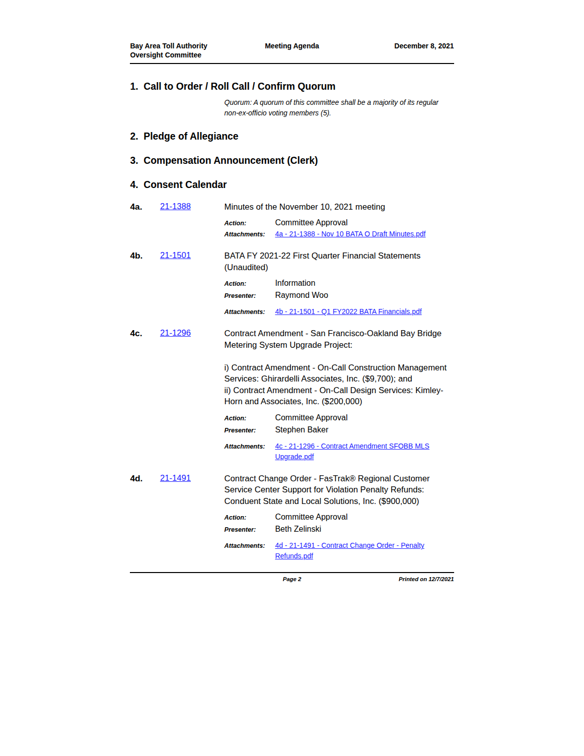Bay Area Toll Authority Oversight Committee
Meeting Agenda
December 8, 2021
1. Call to Order / Roll Call / Confirm Quorum
Quorum: A quorum of this committee shall be a majority of its regular non-ex-officio voting members (5).
2. Pledge of Allegiance
3. Compensation Announcement (Clerk)
4. Consent Calendar
4a.
21-1388
Minutes of the November 10, 2021 meeting
Action:
Committee Approval
Attachments:
4a - 21-1388 - Nov 10 BATA O Draft Minutes.pdf
4b.
21-1501
BATA FY 2021-22 First Quarter Financial Statements (Unaudited)
Action:
Information
Presenter:
Raymond Woo
Attachments:
4b - 21-1501 - Q1 FY2022 BATA Financials.pdf
4c.
21-1296
Contract Amendment - San Francisco-Oakland Bay Bridge Metering System Upgrade Project:
i) Contract Amendment - On-Call Construction Management Services: Ghirardelli Associates, Inc. ($9,700); and
ii) Contract Amendment - On-Call Design Services: Kimley-Horn and Associates, Inc. ($200,000)
Action:
Committee Approval
Presenter:
Stephen Baker
Attachments:
4c - 21-1296 - Contract Amendment SFOBB MLS Upgrade.pdf
4d.
21-1491
Contract Change Order - FasTrak® Regional Customer Service Center Support for Violation Penalty Refunds: Conduent State and Local Solutions, Inc. ($900,000)
Action:
Committee Approval
Presenter:
Beth Zelinski
Attachments:
4d - 21-1491 - Contract Change Order - Penalty Refunds.pdf
Page 2
Printed on 12/7/2021